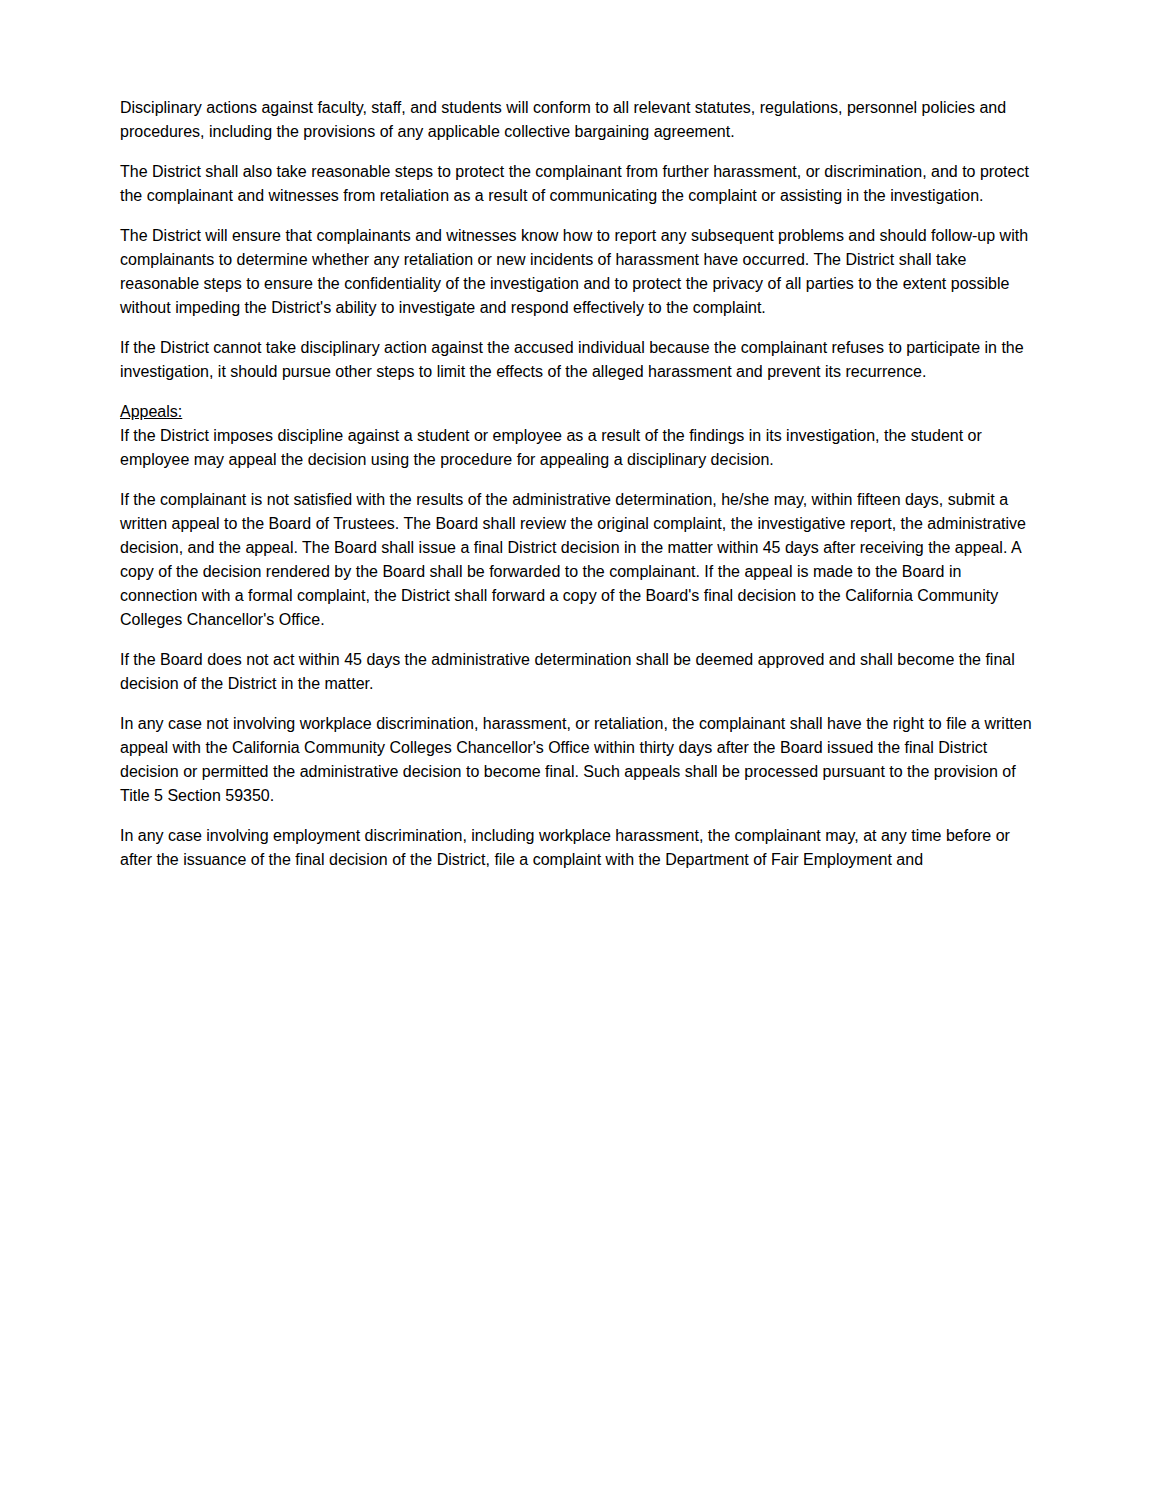Disciplinary actions against faculty, staff, and students will conform to all relevant statutes, regulations, personnel policies and procedures, including the provisions of any applicable collective bargaining agreement.
The District shall also take reasonable steps to protect the complainant from further harassment, or discrimination, and to protect the complainant and witnesses from retaliation as a result of communicating the complaint or assisting in the investigation.
The District will ensure that complainants and witnesses know how to report any subsequent problems and should follow-up with complainants to determine whether any retaliation or new incidents of harassment have occurred. The District shall take reasonable steps to ensure the confidentiality of the investigation and to protect the privacy of all parties to the extent possible without impeding the District's ability to investigate and respond effectively to the complaint.
If the District cannot take disciplinary action against the accused individual because the complainant refuses to participate in the investigation, it should pursue other steps to limit the effects of the alleged harassment and prevent its recurrence.
Appeals:
If the District imposes discipline against a student or employee as a result of the findings in its investigation, the student or employee may appeal the decision using the procedure for appealing a disciplinary decision.
If the complainant is not satisfied with the results of the administrative determination, he/she may, within fifteen days, submit a written appeal to the Board of Trustees. The Board shall review the original complaint, the investigative report, the administrative decision, and the appeal. The Board shall issue a final District decision in the matter within 45 days after receiving the appeal. A copy of the decision rendered by the Board shall be forwarded to the complainant. If the appeal is made to the Board in connection with a formal complaint, the District shall forward a copy of the Board's final decision to the California Community Colleges Chancellor's Office.
If the Board does not act within 45 days the administrative determination shall be deemed approved and shall become the final decision of the District in the matter.
In any case not involving workplace discrimination, harassment, or retaliation, the complainant shall have the right to file a written appeal with the California Community Colleges Chancellor's Office within thirty days after the Board issued the final District decision or permitted the administrative decision to become final. Such appeals shall be processed pursuant to the provision of Title 5 Section 59350.
In any case involving employment discrimination, including workplace harassment, the complainant may, at any time before or after the issuance of the final decision of the District, file a complaint with the Department of Fair Employment and